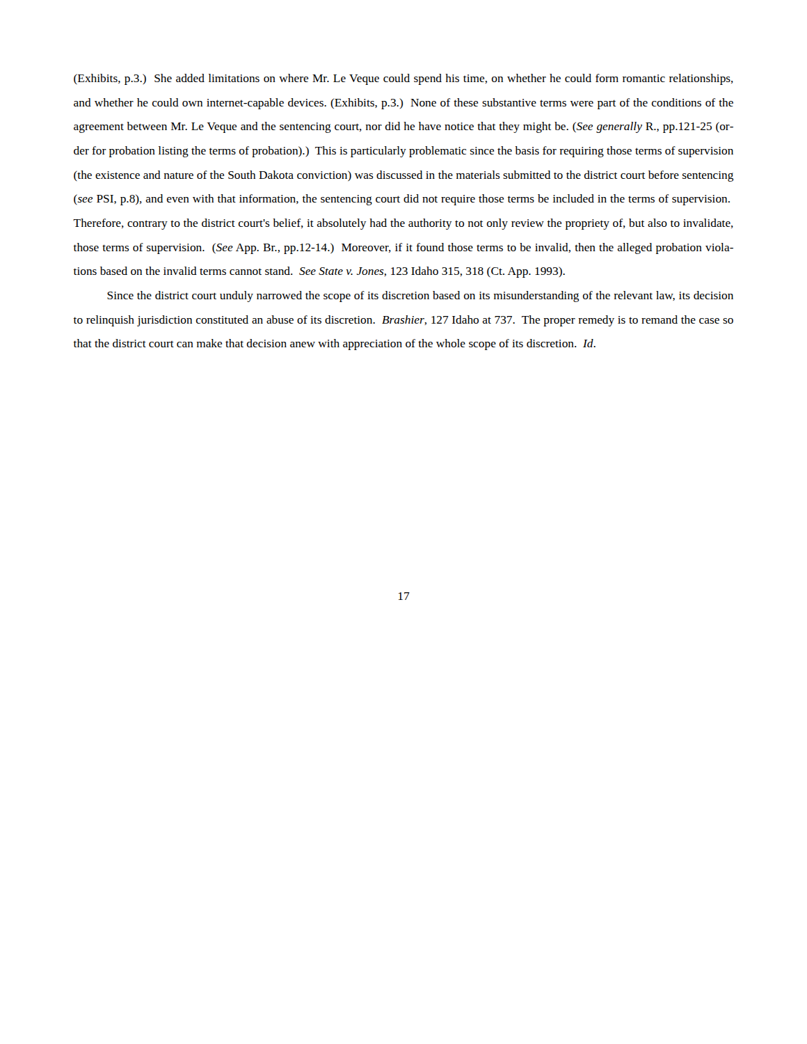(Exhibits, p.3.) She added limitations on where Mr. Le Veque could spend his time, on whether he could form romantic relationships, and whether he could own internet-capable devices. (Exhibits, p.3.) None of these substantive terms were part of the conditions of the agreement between Mr. Le Veque and the sentencing court, nor did he have notice that they might be. (See generally R., pp.121-25 (order for probation listing the terms of probation).) This is particularly problematic since the basis for requiring those terms of supervision (the existence and nature of the South Dakota conviction) was discussed in the materials submitted to the district court before sentencing (see PSI, p.8), and even with that information, the sentencing court did not require those terms be included in the terms of supervision. Therefore, contrary to the district court's belief, it absolutely had the authority to not only review the propriety of, but also to invalidate, those terms of supervision. (See App. Br., pp.12-14.) Moreover, if it found those terms to be invalid, then the alleged probation violations based on the invalid terms cannot stand. See State v. Jones, 123 Idaho 315, 318 (Ct. App. 1993).
Since the district court unduly narrowed the scope of its discretion based on its misunderstanding of the relevant law, its decision to relinquish jurisdiction constituted an abuse of its discretion. Brashier, 127 Idaho at 737. The proper remedy is to remand the case so that the district court can make that decision anew with appreciation of the whole scope of its discretion. Id.
17